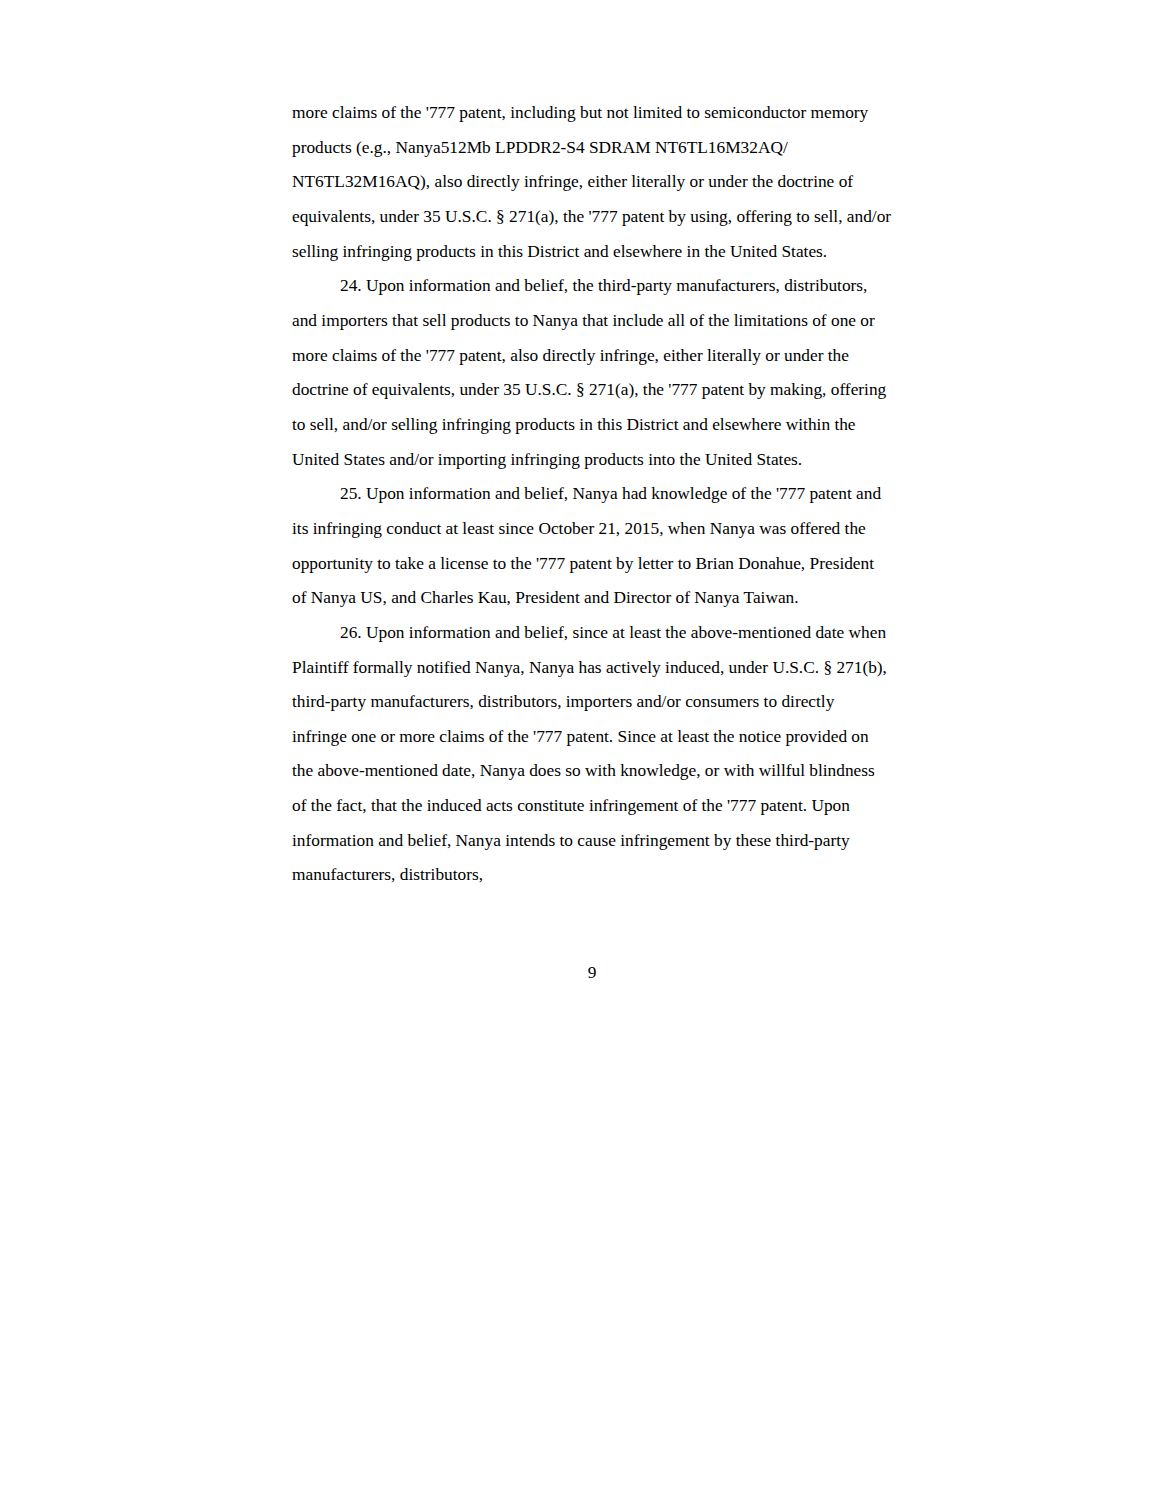more claims of the '777 patent, including but not limited to semiconductor memory products (e.g., Nanya512Mb LPDDR2-S4 SDRAM NT6TL16M32AQ/ NT6TL32M16AQ), also directly infringe, either literally or under the doctrine of equivalents, under 35 U.S.C. § 271(a), the '777 patent by using, offering to sell, and/or selling infringing products in this District and elsewhere in the United States.
24. Upon information and belief, the third-party manufacturers, distributors, and importers that sell products to Nanya that include all of the limitations of one or more claims of the '777 patent, also directly infringe, either literally or under the doctrine of equivalents, under 35 U.S.C. § 271(a), the '777 patent by making, offering to sell, and/or selling infringing products in this District and elsewhere within the United States and/or importing infringing products into the United States.
25. Upon information and belief, Nanya had knowledge of the '777 patent and its infringing conduct at least since October 21, 2015, when Nanya was offered the opportunity to take a license to the '777 patent by letter to Brian Donahue, President of Nanya US, and Charles Kau, President and Director of Nanya Taiwan.
26. Upon information and belief, since at least the above-mentioned date when Plaintiff formally notified Nanya, Nanya has actively induced, under U.S.C. § 271(b), third-party manufacturers, distributors, importers and/or consumers to directly infringe one or more claims of the '777 patent. Since at least the notice provided on the above-mentioned date, Nanya does so with knowledge, or with willful blindness of the fact, that the induced acts constitute infringement of the '777 patent. Upon information and belief, Nanya intends to cause infringement by these third-party manufacturers, distributors,
9